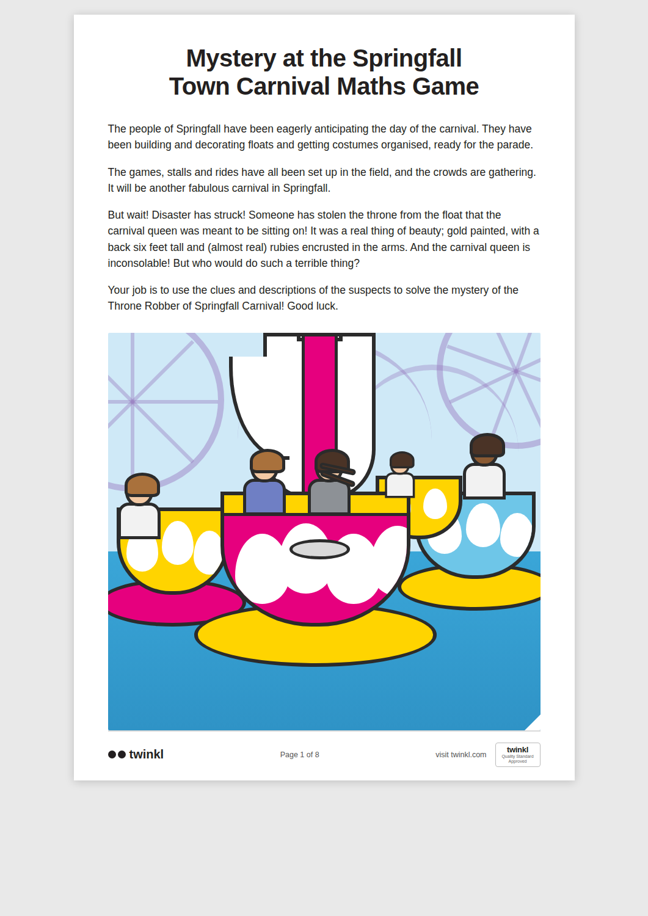Mystery at the Springfall
Town Carnival Maths Game
The people of Springfall have been eagerly anticipating the day of the carnival. They have been building and decorating floats and getting costumes organised, ready for the parade.
The games, stalls and rides have all been set up in the field, and the crowds are gathering. It will be another fabulous carnival in Springfall.
But wait! Disaster has struck! Someone has stolen the throne from the float that the carnival queen was meant to be sitting on! It was a real thing of beauty; gold painted, with a back six feet tall and (almost real) rubies encrusted in the arms. And the carnival queen is inconsolable! But who would do such a terrible thing?
Your job is to use the clues and descriptions of the suspects to solve the mystery of the Throne Robber of Springfall Carnival! Good luck.
twinkl
Page 1 of 8
visit twinkl.com
twinkl Quality Standard
Approved